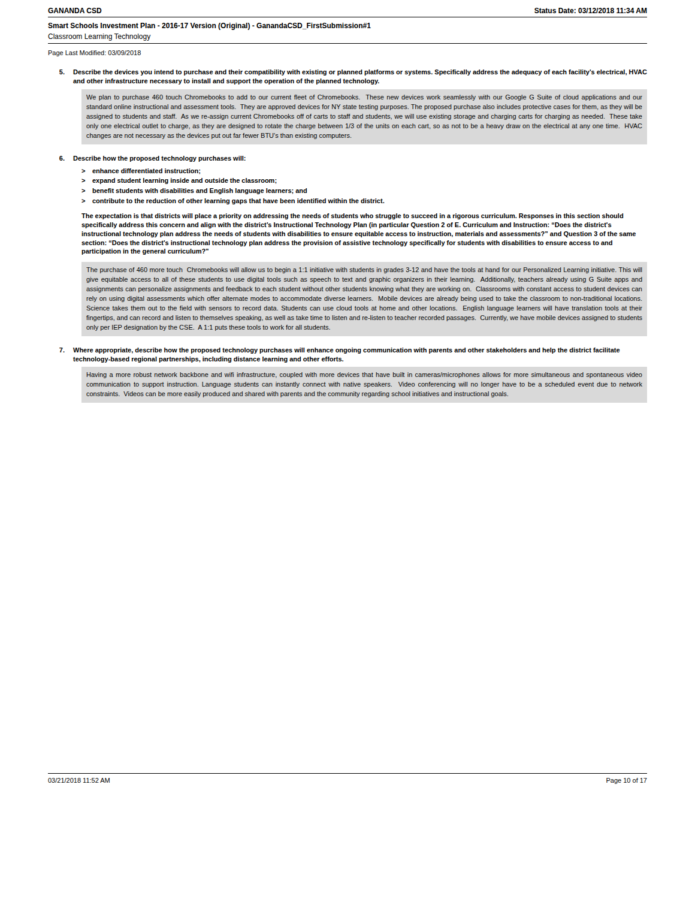GANANDA CSD
Status Date: 03/12/2018 11:34 AM
Smart Schools Investment Plan - 2016-17 Version (Original) - GanandaCSD_FirstSubmission#1
Classroom Learning Technology
Page Last Modified: 03/09/2018
5.
Describe the devices you intend to purchase and their compatibility with existing or planned platforms or systems. Specifically address the adequacy of each facility's electrical, HVAC and other infrastructure necessary to install and support the operation of the planned technology.
We plan to purchase 460 touch Chromebooks to add to our current fleet of Chromebooks. These new devices work seamlessly with our Google G Suite of cloud applications and our standard online instructional and assessment tools. They are approved devices for NY state testing purposes. The proposed purchase also includes protective cases for them, as they will be assigned to students and staff. As we re-assign current Chromebooks off of carts to staff and students, we will use existing storage and charging carts for charging as needed. These take only one electrical outlet to charge, as they are designed to rotate the charge between 1/3 of the units on each cart, so as not to be a heavy draw on the electrical at any one time. HVAC changes are not necessary as the devices put out far fewer BTU's than existing computers.
6.
Describe how the proposed technology purchases will:
enhance differentiated instruction;
expand student learning inside and outside the classroom;
benefit students with disabilities and English language learners; and
contribute to the reduction of other learning gaps that have been identified within the district.
The expectation is that districts will place a priority on addressing the needs of students who struggle to succeed in a rigorous curriculum. Responses in this section should specifically address this concern and align with the district’s Instructional Technology Plan (in particular Question 2 of E. Curriculum and Instruction: “Does the district's instructional technology plan address the needs of students with disabilities to ensure equitable access to instruction, materials and assessments?” and Question 3 of the same section: “Does the district's instructional technology plan address the provision of assistive technology specifically for students with disabilities to ensure access to and participation in the general curriculum?"
The purchase of 460 more touch Chromebooks will allow us to begin a 1:1 initiative with students in grades 3-12 and have the tools at hand for our Personalized Learning initiative. This will give equitable access to all of these students to use digital tools such as speech to text and graphic organizers in their learning. Additionally, teachers already using G Suite apps and assignments can personalize assignments and feedback to each student without other students knowing what they are working on. Classrooms with constant access to student devices can rely on using digital assessments which offer alternate modes to accommodate diverse learners. Mobile devices are already being used to take the classroom to non-traditional locations. Science takes them out to the field with sensors to record data. Students can use cloud tools at home and other locations. English language learners will have translation tools at their fingertips, and can record and listen to themselves speaking, as well as take time to listen and re-listen to teacher recorded passages. Currently, we have mobile devices assigned to students only per IEP designation by the CSE. A 1:1 puts these tools to work for all students.
7.
Where appropriate, describe how the proposed technology purchases will enhance ongoing communication with parents and other stakeholders and help the district facilitate technology-based regional partnerships, including distance learning and other efforts.
Having a more robust network backbone and wifi infrastructure, coupled with more devices that have built in cameras/microphones allows for more simultaneous and spontaneous video communication to support instruction. Language students can instantly connect with native speakers. Video conferencing will no longer have to be a scheduled event due to network constraints. Videos can be more easily produced and shared with parents and the community regarding school initiatives and instructional goals.
03/21/2018 11:52 AM
Page 10 of 17